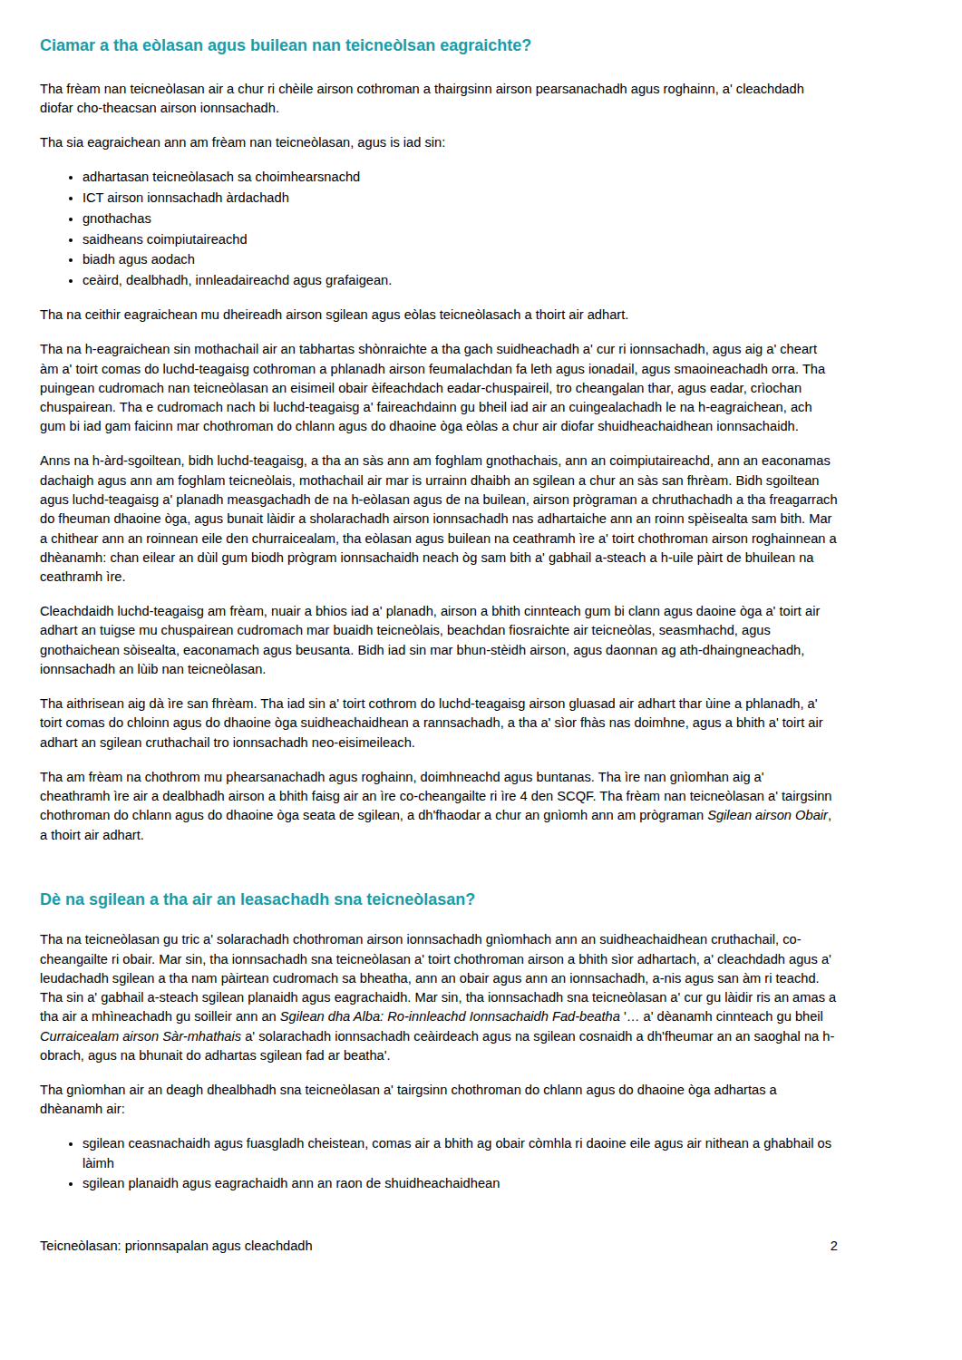Ciamar a tha eòlasan agus builean nan teicneòlsan eagraichte?
Tha frèam nan teicneòlasan air a chur ri chèile airson cothroman a thairgsinn airson pearsanachadh agus roghainn, a' cleachdadh diofar cho-theacsan airson ionnsachadh.
Tha sia eagraichean ann am frèam nan teicneòlasan, agus is iad sin:
adhartasan teicneòlasach sa choimhearsnachd
ICT airson ionnsachadh àrdachadh
gnothachas
saidheans coimpiutaireachd
biadh agus aodach
ceàird, dealbhadh, innleadaireachd agus grafaigean.
Tha na ceithir eagraichean mu dheireadh airson sgilean agus eòlas teicneòlasach a thoirt air adhart.
Tha na h-eagraichean sin mothachail air an tabhartas shònraichte a tha gach suidheachadh a' cur ri ionnsachadh, agus aig a' cheart àm a' toirt comas do luchd-teagaisg cothroman a phlanadh airson feumalachdan fa leth agus ionadail, agus smaoineachadh orra. Tha puingean cudromach nan teicneòlasan an eisimeil obair èifeachdach eadar-chuspaireil, tro cheangalan thar, agus eadar, crìochan chuspairean. Tha e cudromach nach bi luchd-teagaisg a' faireachdainn gu bheil iad air an cuingealachadh le na h-eagraichean, ach gum bi iad gam faicinn mar chothroman do chlann agus do dhaoine òga eòlas a chur air diofar shuidheachaidhean ionnsachaidh.
Anns na h-àrd-sgoiltean, bidh luchd-teagaisg, a tha an sàs ann am foghlam gnothachais, ann an coimpiutaireachd, ann an eaconamas dachaigh agus ann am foghlam teicneòlais, mothachail air mar is urrainn dhaibh an sgilean a chur an sàs san fhrèam. Bidh sgoiltean agus luchd-teagaisg a' planadh measgachadh de na h-eòlasan agus de na builean, airson prògraman a chruthachadh a tha freagarrach do fheuman dhaoine òga, agus bunait làidir a sholarachadh airson ionnsachadh nas adhartaiche ann an roinn spèisealta sam bith. Mar a chithear ann an roinnean eile den churraicealam, tha eòlasan agus builean na ceathramh ìre a' toirt chothroman airson roghainnean a dhèanamh: chan eilear an dùil gum biodh prògram ionnsachaidh neach òg sam bith a' gabhail a-steach a h-uile pàirt de bhuilean na ceathramh ìre.
Cleachdaidh luchd-teagaisg am frèam, nuair a bhios iad a' planadh, airson a bhith cinnteach gum bi clann agus daoine òga a' toirt air adhart an tuigse mu chuspairean cudromach mar buaidh teicneòlais, beachdan fiosraichte air teicneòlas, seasmhachd, agus gnothaichean sòisealta, eaconamach agus beusanta. Bidh iad sin mar bhun-stèidh airson, agus daonnan ag ath-dhaingneachadh, ionnsachadh an lùib nan teicneòlasan.
Tha aithrisean aig dà ìre san fhrèam. Tha iad sin a' toirt cothrom do luchd-teagaisg airson gluasad air adhart thar ùine a phlanadh, a' toirt comas do chloinn agus do dhaoine òga suidheachaidhean a rannsachadh, a tha a' sìor fhàs nas doimhne, agus a bhith a' toirt air adhart an sgilean cruthachail tro ionnsachadh neo-eisimeileach.
Tha am frèam na chothrom mu phearsanachadh agus roghainn, doimhneachd agus buntanas. Tha ìre nan gnìomhan aig a' cheathramh ìre air a dealbhadh airson a bhith faisg air an ìre co-cheangailte ri ìre 4 den SCQF. Tha frèam nan teicneòlasan a' tairgsinn chothroman do chlann agus do dhaoine òga seata de sgilean, a dh'fhaodar a chur an gnìomh ann am prògraman Sgilean airson Obair, a thoirt air adhart.
Dè na sgilean a tha air an leasachadh sna teicneòlasan?
Tha na teicneòlasan gu tric a' solarachadh chothroman airson ionnsachadh gnìomhach ann an suidheachaidhean cruthachail, co-cheangailte ri obair. Mar sin, tha ionnsachadh sna teicneòlasan a' toirt chothroman airson a bhith sìor adhartach, a' cleachdadh agus a' leudachadh sgilean a tha nam pàirtean cudromach sa bheatha, ann an obair agus ann an ionnsachadh, a-nis agus san àm ri teachd. Tha sin a' gabhail a-steach sgilean planaidh agus eagrachaidh. Mar sin, tha ionnsachadh sna teicneòlasan a' cur gu làidir ris an amas a tha air a mhìneachadh gu soilleir ann an Sgilean dha Alba: Ro-innleachd Ionnsachaidh Fad-beatha '… a' dèanamh cinnteach gu bheil Curraicealam airson Sàr-mhathais a' solarachadh ionnsachadh ceàirdeach agus na sgilean cosnaidh a dh'fheumar an an saoghal na h-obrach, agus na bhunait do adhartas sgilean fad ar beatha'.
Tha gnìomhan air an deagh dhealbhadh sna teicneòlasan a' tairgsinn chothroman do chlann agus do dhaoine òga adhartas a dhèanamh air:
sgilean ceasnachaidh agus fuasgladh cheistean, comas air a bhith ag obair còmhla ri daoine eile agus air nithean a ghabhail os làimh
sgilean planaidh agus eagrachaidh ann an raon de shuidheachaidhean
Teicneòlasan: prionnsapalan agus cleachdadh 2